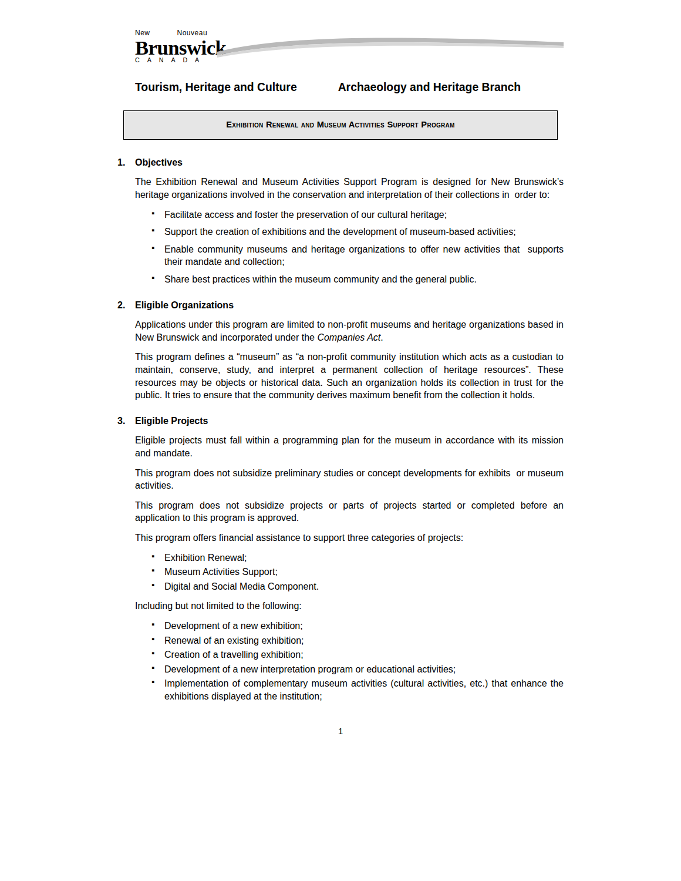New Nouveau
Brunswick
C A N A D A
Tourism, Heritage and Culture Archaeology and Heritage Branch
Exhibition Renewal and Museum Activities Support Program
1. Objectives
The Exhibition Renewal and Museum Activities Support Program is designed for New Brunswick’s heritage organizations involved in the conservation and interpretation of their collections in order to:
Facilitate access and foster the preservation of our cultural heritage;
Support the creation of exhibitions and the development of museum-based activities;
Enable community museums and heritage organizations to offer new activities that supports their mandate and collection;
Share best practices within the museum community and the general public.
2. Eligible Organizations
Applications under this program are limited to non-profit museums and heritage organizations based in New Brunswick and incorporated under the Companies Act.
This program defines a “museum” as “a non-profit community institution which acts as a custodian to maintain, conserve, study, and interpret a permanent collection of heritage resources”. These resources may be objects or historical data. Such an organization holds its collection in trust for the public. It tries to ensure that the community derives maximum benefit from the collection it holds.
3. Eligible Projects
Eligible projects must fall within a programming plan for the museum in accordance with its mission and mandate.
This program does not subsidize preliminary studies or concept developments for exhibits or museum activities.
This program does not subsidize projects or parts of projects started or completed before an application to this program is approved.
This program offers financial assistance to support three categories of projects:
Exhibition Renewal;
Museum Activities Support;
Digital and Social Media Component.
Including but not limited to the following:
Development of a new exhibition;
Renewal of an existing exhibition;
Creation of a travelling exhibition;
Development of a new interpretation program or educational activities;
Implementation of complementary museum activities (cultural activities, etc.) that enhance the exhibitions displayed at the institution;
1